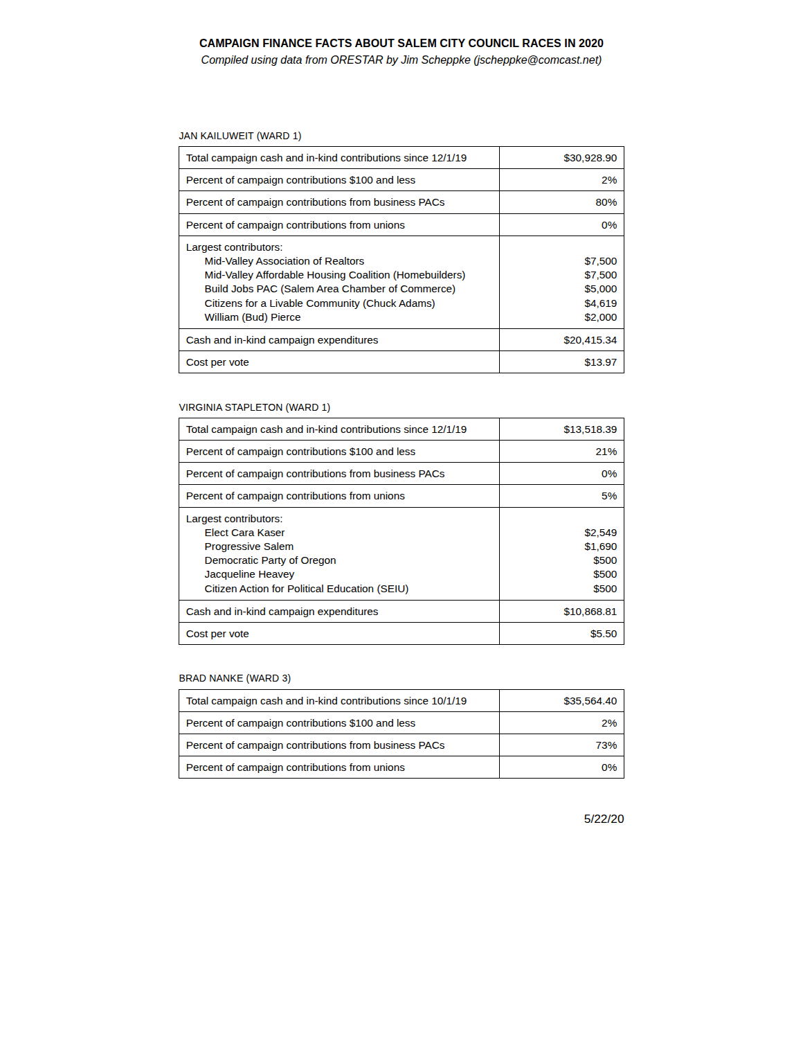CAMPAIGN FINANCE FACTS ABOUT SALEM CITY COUNCIL RACES IN 2020
Compiled using data from ORESTAR by Jim Scheppke (jscheppke@comcast.net)
JAN KAILUWEIT (WARD 1)
| Total campaign cash and in-kind contributions since 12/1/19 | $30,928.90 |
| Percent of campaign contributions $100 and less | 2% |
| Percent of campaign contributions from business PACs | 80% |
| Percent of campaign contributions from unions | 0% |
| Largest contributors: Mid-Valley Association of Realtors Mid-Valley Affordable Housing Coalition (Homebuilders) Build Jobs PAC (Salem Area Chamber of Commerce) Citizens for a Livable Community (Chuck Adams) William (Bud) Pierce | $7,500 $7,500 $5,000 $4,619 $2,000 |
| Cash and in-kind campaign expenditures | $20,415.34 |
| Cost per vote | $13.97 |
VIRGINIA STAPLETON (WARD 1)
| Total campaign cash and in-kind contributions since 12/1/19 | $13,518.39 |
| Percent of campaign contributions $100 and less | 21% |
| Percent of campaign contributions from business PACs | 0% |
| Percent of campaign contributions from unions | 5% |
| Largest contributors: Elect Cara Kaser Progressive Salem Democratic Party of Oregon Jacqueline Heavey Citizen Action for Political Education (SEIU) | $2,549 $1,690 $500 $500 $500 |
| Cash and in-kind campaign expenditures | $10,868.81 |
| Cost per vote | $5.50 |
BRAD NANKE (WARD 3)
| Total campaign cash and in-kind contributions since 10/1/19 | $35,564.40 |
| Percent of campaign contributions $100 and less | 2% |
| Percent of campaign contributions from business PACs | 73% |
| Percent of campaign contributions from unions | 0% |
5/22/20